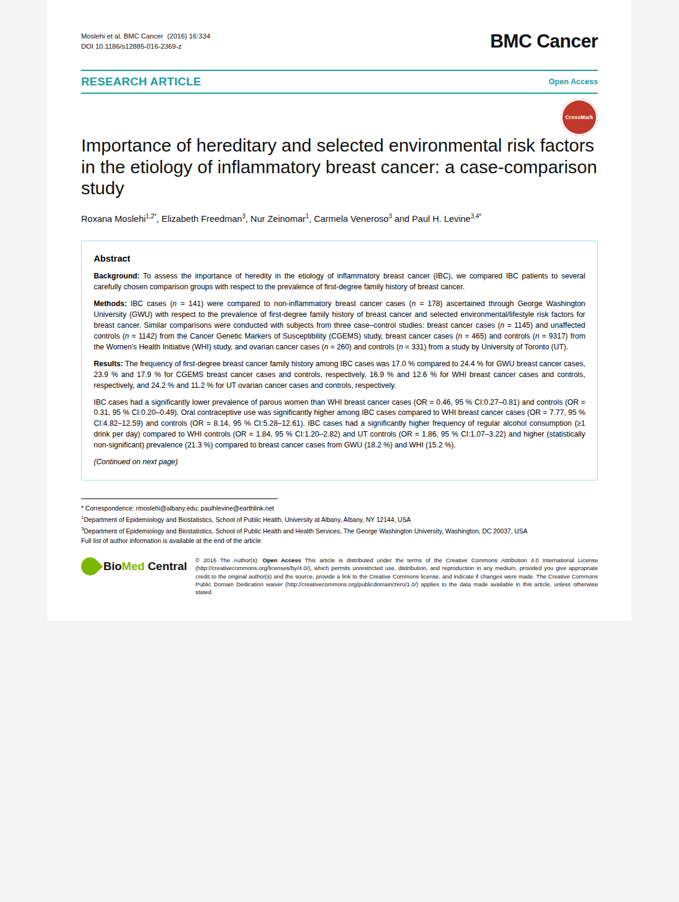Moslehi et al. BMC Cancer (2016) 16:334
DOI 10.1186/s12885-016-2369-z
BMC Cancer
Research Article
Open Access
CrossMark
Importance of hereditary and selected environmental risk factors in the etiology of inflammatory breast cancer: a case-comparison study
Roxana Moslehi1,2*, Elizabeth Freedman3, Nur Zeinomar1, Carmela Veneroso3 and Paul H. Levine3,4*
Abstract
Background: To assess the importance of heredity in the etiology of inflammatory breast cancer (IBC), we compared IBC patients to several carefully chosen comparison groups with respect to the prevalence of first-degree family history of breast cancer.
Methods: IBC cases (n = 141) were compared to non-inflammatory breast cancer cases (n = 178) ascertained through George Washington University (GWU) with respect to the prevalence of first-degree family history of breast cancer and selected environmental/lifestyle risk factors for breast cancer. Similar comparisons were conducted with subjects from three case–control studies: breast cancer cases (n = 1145) and unaffected controls (n = 1142) from the Cancer Genetic Markers of Susceptibility (CGEMS) study, breast cancer cases (n = 465) and controls (n = 9317) from the Women's Health Initiative (WHI) study, and ovarian cancer cases (n = 260) and controls (n = 331) from a study by University of Toronto (UT).
Results: The frequency of first-degree breast cancer family history among IBC cases was 17.0 % compared to 24.4 % for GWU breast cancer cases, 23.9 % and 17.9 % for CGEMS breast cancer cases and controls, respectively, 16.9 % and 12.6 % for WHI breast cancer cases and controls, respectively, and 24.2 % and 11.2 % for UT ovarian cancer cases and controls, respectively.
IBC cases had a significantly lower prevalence of parous women than WHI breast cancer cases (OR = 0.46, 95 % CI:0.27–0.81) and controls (OR = 0.31, 95 % CI:0.20–0.49). Oral contraceptive use was significantly higher among IBC cases compared to WHI breast cancer cases (OR = 7.77, 95 % CI:4.82–12.59) and controls (OR = 8.14, 95 % CI:5.28–12.61). IBC cases had a significantly higher frequency of regular alcohol consumption (≥1 drink per day) compared to WHI controls (OR = 1.84, 95 % CI:1.20–2.82) and UT controls (OR = 1.86, 95 % CI:1.07–3.22) and higher (statistically non-significant) prevalence (21.3 %) compared to breast cancer cases from GWU (18.2 %) and WHI (15.2 %).
(Continued on next page)
* Correspondence: rmoslehi@albany.edu; paulhlevine@earthlink.net
1Department of Epidemiology and Biostatistics, School of Public Health, University at Albany, Albany, NY 12144, USA
3Department of Epidemiology and Biostatistics, School of Public Health and Health Services, The George Washington University, Washington, DC 20037, USA
Full list of author information is available at the end of the article
BioMed Central
© 2016 The Author(s). Open Access This article is distributed under the terms of the Creative Commons Attribution 4.0 International License (http://creativecommons.org/licenses/by/4.0/), which permits unrestricted use, distribution, and reproduction in any medium, provided you give appropriate credit to the original author(s) and the source, provide a link to the Creative Commons license, and indicate if changes were made. The Creative Commons Public Domain Dedication waiver (http://creativecommons.org/publicdomain/zero/1.0/) applies to the data made available in this article, unless otherwise stated.